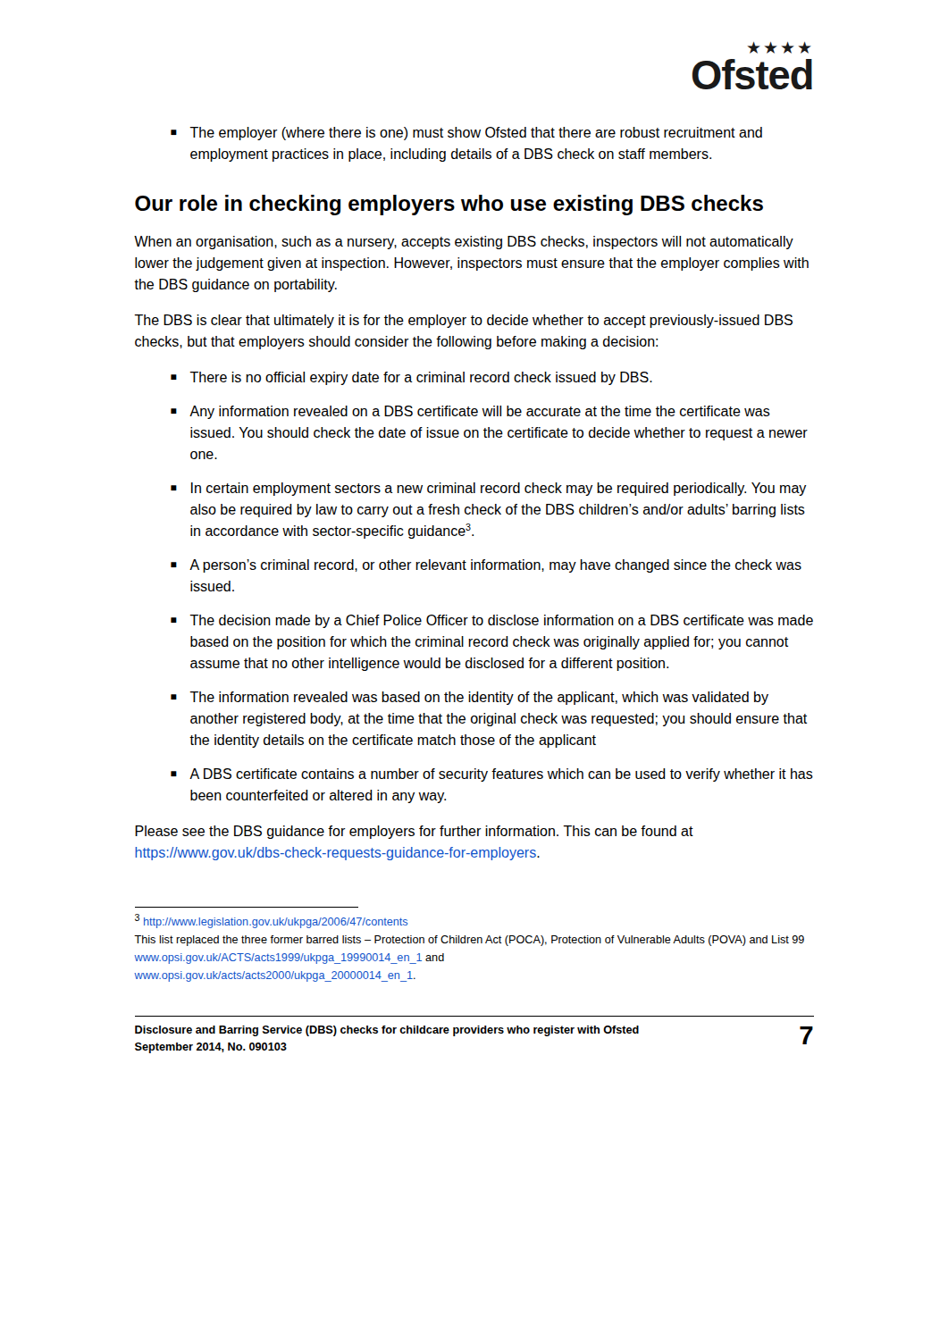★★★★
Ofsted
The employer (where there is one) must show Ofsted that there are robust recruitment and employment practices in place, including details of a DBS check on staff members.
Our role in checking employers who use existing DBS checks
When an organisation, such as a nursery, accepts existing DBS checks, inspectors will not automatically lower the judgement given at inspection. However, inspectors must ensure that the employer complies with the DBS guidance on portability.
The DBS is clear that ultimately it is for the employer to decide whether to accept previously-issued DBS checks, but that employers should consider the following before making a decision:
There is no official expiry date for a criminal record check issued by DBS.
Any information revealed on a DBS certificate will be accurate at the time the certificate was issued. You should check the date of issue on the certificate to decide whether to request a newer one.
In certain employment sectors a new criminal record check may be required periodically. You may also be required by law to carry out a fresh check of the DBS children’s and/or adults’ barring lists in accordance with sector-specific guidance3.
A person’s criminal record, or other relevant information, may have changed since the check was issued.
The decision made by a Chief Police Officer to disclose information on a DBS certificate was made based on the position for which the criminal record check was originally applied for; you cannot assume that no other intelligence would be disclosed for a different position.
The information revealed was based on the identity of the applicant, which was validated by another registered body, at the time that the original check was requested; you should ensure that the identity details on the certificate match those of the applicant
A DBS certificate contains a number of security features which can be used to verify whether it has been counterfeited or altered in any way.
Please see the DBS guidance for employers for further information. This can be found at https://www.gov.uk/dbs-check-requests-guidance-for-employers.
3 http://www.legislation.gov.uk/ukpga/2006/47/contents
This list replaced the three former barred lists – Protection of Children Act (POCA), Protection of Vulnerable Adults (POVA) and List 99
www.opsi.gov.uk/ACTS/acts1999/ukpga_19990014_en_1 and
www.opsi.gov.uk/acts/acts2000/ukpga_20000014_en_1.
Disclosure and Barring Service (DBS) checks for childcare providers who register with Ofsted
September 2014, No. 090103
7